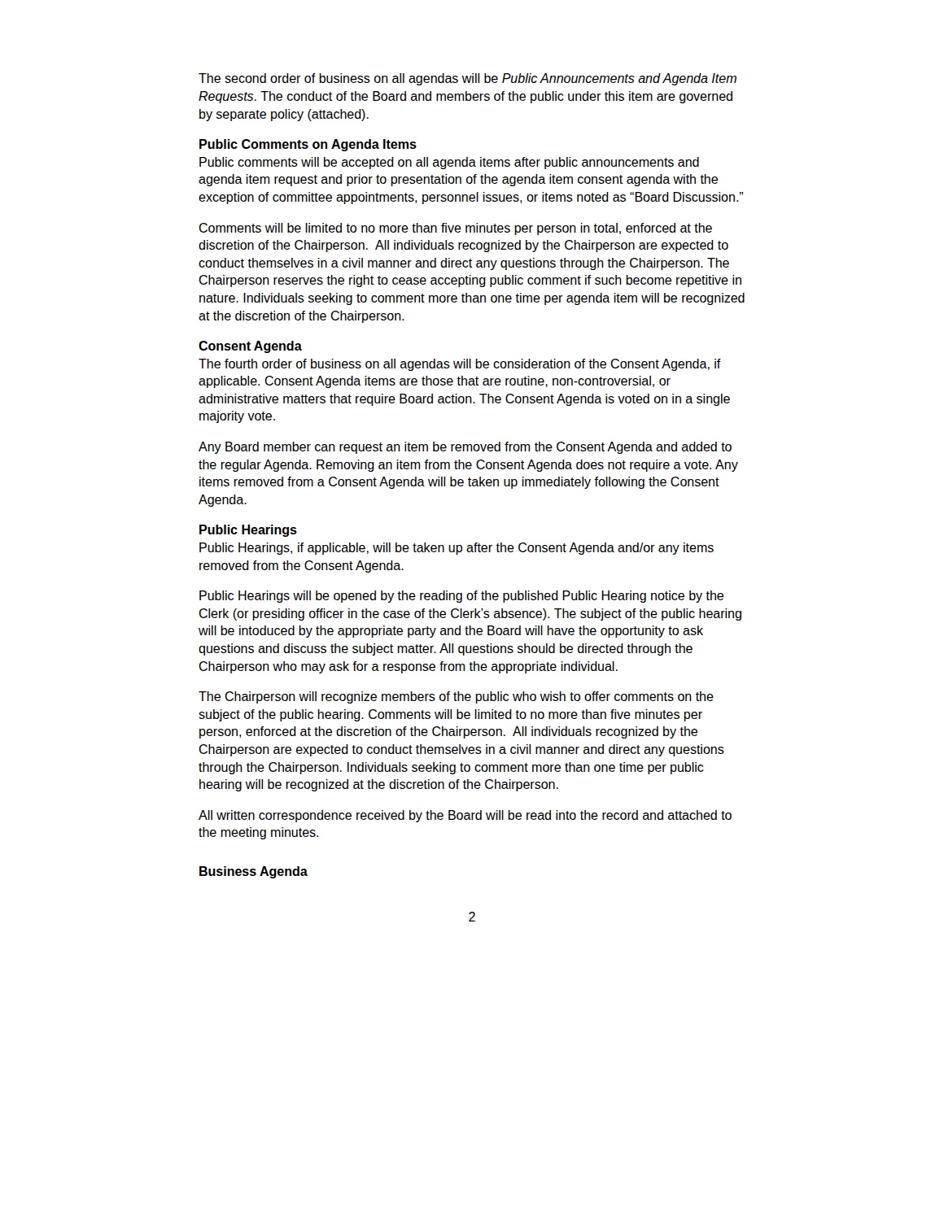The second order of business on all agendas will be Public Announcements and Agenda Item Requests. The conduct of the Board and members of the public under this item are governed by separate policy (attached).
Public Comments on Agenda Items
Public comments will be accepted on all agenda items after public announcements and agenda item request and prior to presentation of the agenda item consent agenda with the exception of committee appointments, personnel issues, or items noted as “Board Discussion.”
Comments will be limited to no more than five minutes per person in total, enforced at the discretion of the Chairperson. All individuals recognized by the Chairperson are expected to conduct themselves in a civil manner and direct any questions through the Chairperson. The Chairperson reserves the right to cease accepting public comment if such become repetitive in nature. Individuals seeking to comment more than one time per agenda item will be recognized at the discretion of the Chairperson.
Consent Agenda
The fourth order of business on all agendas will be consideration of the Consent Agenda, if applicable. Consent Agenda items are those that are routine, non-controversial, or administrative matters that require Board action. The Consent Agenda is voted on in a single majority vote.
Any Board member can request an item be removed from the Consent Agenda and added to the regular Agenda. Removing an item from the Consent Agenda does not require a vote. Any items removed from a Consent Agenda will be taken up immediately following the Consent Agenda.
Public Hearings
Public Hearings, if applicable, will be taken up after the Consent Agenda and/or any items removed from the Consent Agenda.
Public Hearings will be opened by the reading of the published Public Hearing notice by the Clerk (or presiding officer in the case of the Clerk’s absence). The subject of the public hearing will be intoduced by the appropriate party and the Board will have the opportunity to ask questions and discuss the subject matter. All questions should be directed through the Chairperson who may ask for a response from the appropriate individual.
The Chairperson will recognize members of the public who wish to offer comments on the subject of the public hearing. Comments will be limited to no more than five minutes per person, enforced at the discretion of the Chairperson. All individuals recognized by the Chairperson are expected to conduct themselves in a civil manner and direct any questions through the Chairperson. Individuals seeking to comment more than one time per public hearing will be recognized at the discretion of the Chairperson.
All written correspondence received by the Board will be read into the record and attached to the meeting minutes.
Business Agenda
2